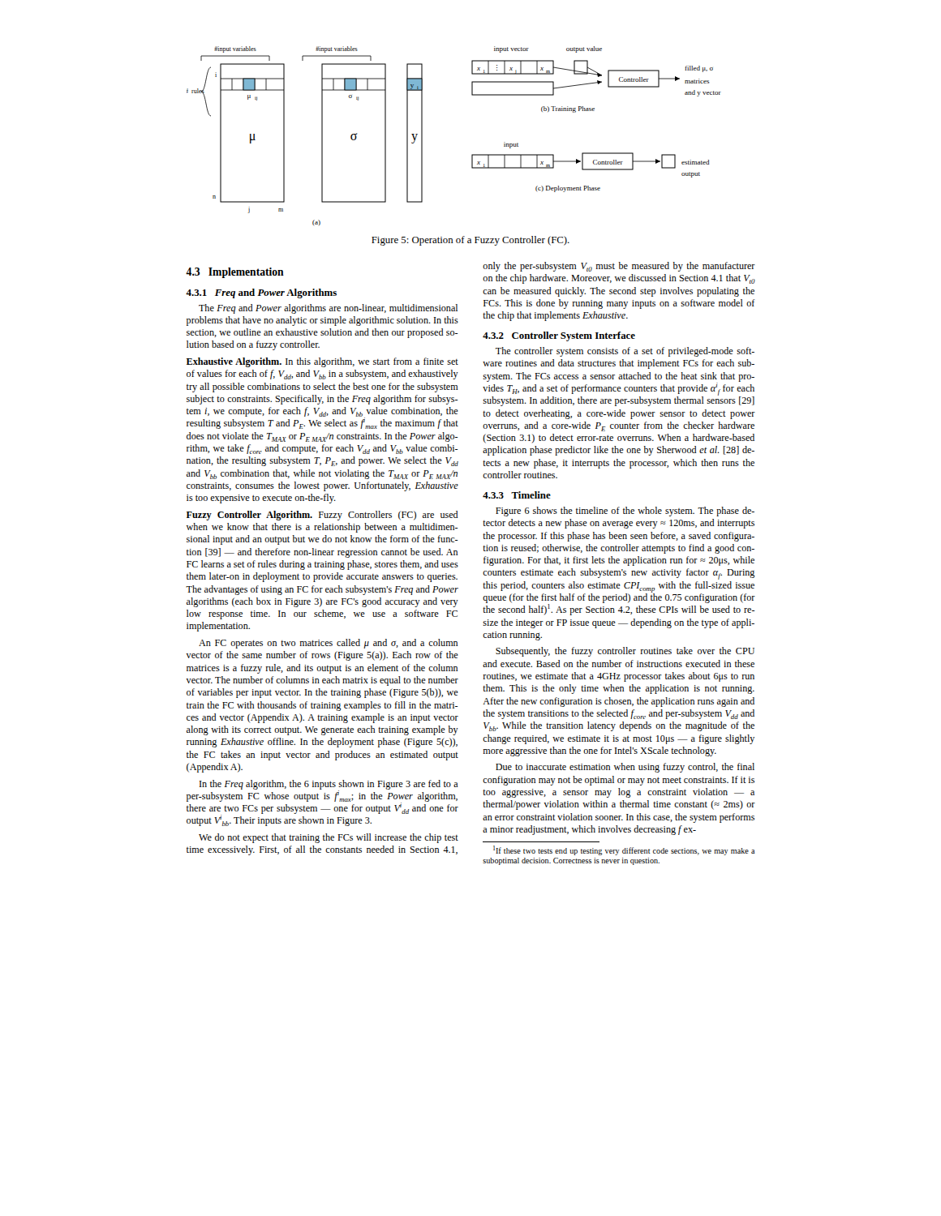#input variables #input variables # rules i μ ij μ j m n σ ij σ y i y (a) input vector output value x 1 x j x m ⋮ Controller filled μ, σ matrices and y vector (b) Training Phase input x 1 x m Controller estimated output (c) Deployment Phase
Figure 5: Operation of a Fuzzy Controller (FC).
4.3 Implementation
4.3.1 Freq and Power Algorithms
The Freq and Power algorithms are non-linear, multidimensional problems that have no analytic or simple algorithmic solution. In this section, we outline an exhaustive solution and then our proposed solution based on a fuzzy controller.
Exhaustive Algorithm. In this algorithm, we start from a finite set of values for each of f, Vdd, and Vbb in a subsystem, and exhaustively try all possible combinations to select the best one for the subsystem subject to constraints. Specifically, in the Freq algorithm for subsystem i, we compute, for each f, Vdd, and Vbb value combination, the resulting subsystem T and PE. We select as fimax the maximum f that does not violate the TMAX or PE MAX/n constraints. In the Power algorithm, we take fcore and compute, for each Vdd and Vbb value combination, the resulting subsystem T, PE, and power. We select the Vdd and Vbb combination that, while not violating the TMAX or PE MAX/n constraints, consumes the lowest power. Unfortunately, Exhaustive is too expensive to execute on-the-fly.
Fuzzy Controller Algorithm. Fuzzy Controllers (FC) are used when we know that there is a relationship between a multidimensional input and an output but we do not know the form of the function [39] — and therefore non-linear regression cannot be used. An FC learns a set of rules during a training phase, stores them, and uses them later-on in deployment to provide accurate answers to queries. The advantages of using an FC for each subsystem's Freq and Power algorithms (each box in Figure 3) are FC's good accuracy and very low response time. In our scheme, we use a software FC implementation.
An FC operates on two matrices called μ and σ, and a column vector of the same number of rows (Figure 5(a)). Each row of the matrices is a fuzzy rule, and its output is an element of the column vector. The number of columns in each matrix is equal to the number of variables per input vector. In the training phase (Figure 5(b)), we train the FC with thousands of training examples to fill in the matrices and vector (Appendix A). A training example is an input vector along with its correct output. We generate each training example by running Exhaustive offline. In the deployment phase (Figure 5(c)), the FC takes an input vector and produces an estimated output (Appendix A).
In the Freq algorithm, the 6 inputs shown in Figure 3 are fed to a per-subsystem FC whose output is fimax; in the Power algorithm, there are two FCs per subsystem — one for output Vidd and one for output Vibb. Their inputs are shown in Figure 3.
We do not expect that training the FCs will increase the chip test time excessively. First, of all the constants needed in Section 4.1, only the per-subsystem Vt0 must be measured by the manufacturer on the chip hardware. Moreover, we discussed in Section 4.1 that Vt0 can be measured quickly. The second step involves populating the FCs. This is done by running many inputs on a software model of the chip that implements Exhaustive.
4.3.2 Controller System Interface
The controller system consists of a set of privileged-mode software routines and data structures that implement FCs for each subsystem. The FCs access a sensor attached to the heat sink that provides TH, and a set of performance counters that provide αif for each subsystem. In addition, there are per-subsystem thermal sensors [29] to detect overheating, a core-wide power sensor to detect power overruns, and a core-wide PE counter from the checker hardware (Section 3.1) to detect error-rate overruns. When a hardware-based application phase predictor like the one by Sherwood et al. [28] detects a new phase, it interrupts the processor, which then runs the controller routines.
4.3.3 Timeline
Figure 6 shows the timeline of the whole system. The phase detector detects a new phase on average every ≈ 120ms, and interrupts the processor. If this phase has been seen before, a saved configuration is reused; otherwise, the controller attempts to find a good configuration. For that, it first lets the application run for ≈ 20μs, while counters estimate each subsystem's new activity factor αf. During this period, counters also estimate CPIcomp with the full-sized issue queue (for the first half of the period) and the 0.75 configuration (for the second half)1. As per Section 4.2, these CPIs will be used to resize the integer or FP issue queue — depending on the type of application running.
Subsequently, the fuzzy controller routines take over the CPU and execute. Based on the number of instructions executed in these routines, we estimate that a 4GHz processor takes about 6μs to run them. This is the only time when the application is not running. After the new configuration is chosen, the application runs again and the system transitions to the selected fcore and per-subsystem Vdd and Vbb. While the transition latency depends on the magnitude of the change required, we estimate it is at most 10μs — a figure slightly more aggressive than the one for Intel's XScale technology.
Due to inaccurate estimation when using fuzzy control, the final configuration may not be optimal or may not meet constraints. If it is too aggressive, a sensor may log a constraint violation — a thermal/power violation within a thermal time constant (≈ 2ms) or an error constraint violation sooner. In this case, the system performs a minor readjustment, which involves decreasing f ex-
1If these two tests end up testing very different code sections, we may make a suboptimal decision. Correctness is never in question.